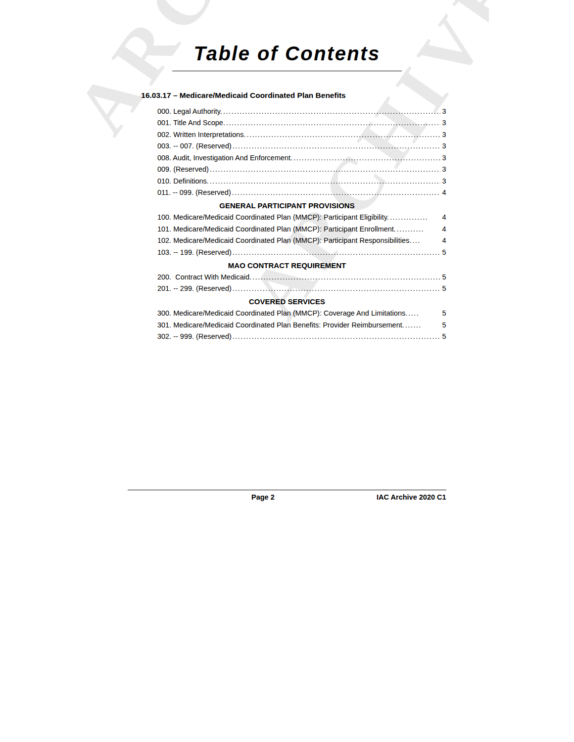ARCHIVE ARCHIVE
Table of Contents
16.03.17 – Medicare/Medicaid Coordinated Plan Benefits
000. Legal Authority............................................................................................................ 3
001. Title And Scope............................................................................................................ 3
002. Written Interpretations.................................................................................................... 3
003. -- 007. (Reserved)........................................................................................................... 3
008. Audit, Investigation And Enforcement............................................................ 3
009. (Reserved)....................................................................................................... 3
010. Definitions........................................................................................................ 3
011. -- 099. (Reserved)........................................................................................................... 4
GENERAL PARTICIPANT PROVISIONS
100. Medicare/Medicaid Coordinated Plan (MMCP): Participant Eligibility............... 4
101. Medicare/Medicaid Coordinated Plan (MMCP): Participant Enrollment........... 4
102. Medicare/Medicaid Coordinated Plan (MMCP): Participant Responsibilities.... 4
103. -- 199. (Reserved)........................................................................................................... 5
MAO CONTRACT REQUIREMENT
200. Contract With Medicaid.................................................................................. 5
201. -- 299. (Reserved)........................................................................................................... 5
COVERED SERVICES
300. Medicare/Medicaid Coordinated Plan (MMCP): Coverage And Limitations..... 5
301. Medicare/Medicaid Coordinated Plan Benefits: Provider Reimbursement....... 5
302. -- 999. (Reserved)........................................................................................................... 5
Page 2 IAC Archive 2020 C1